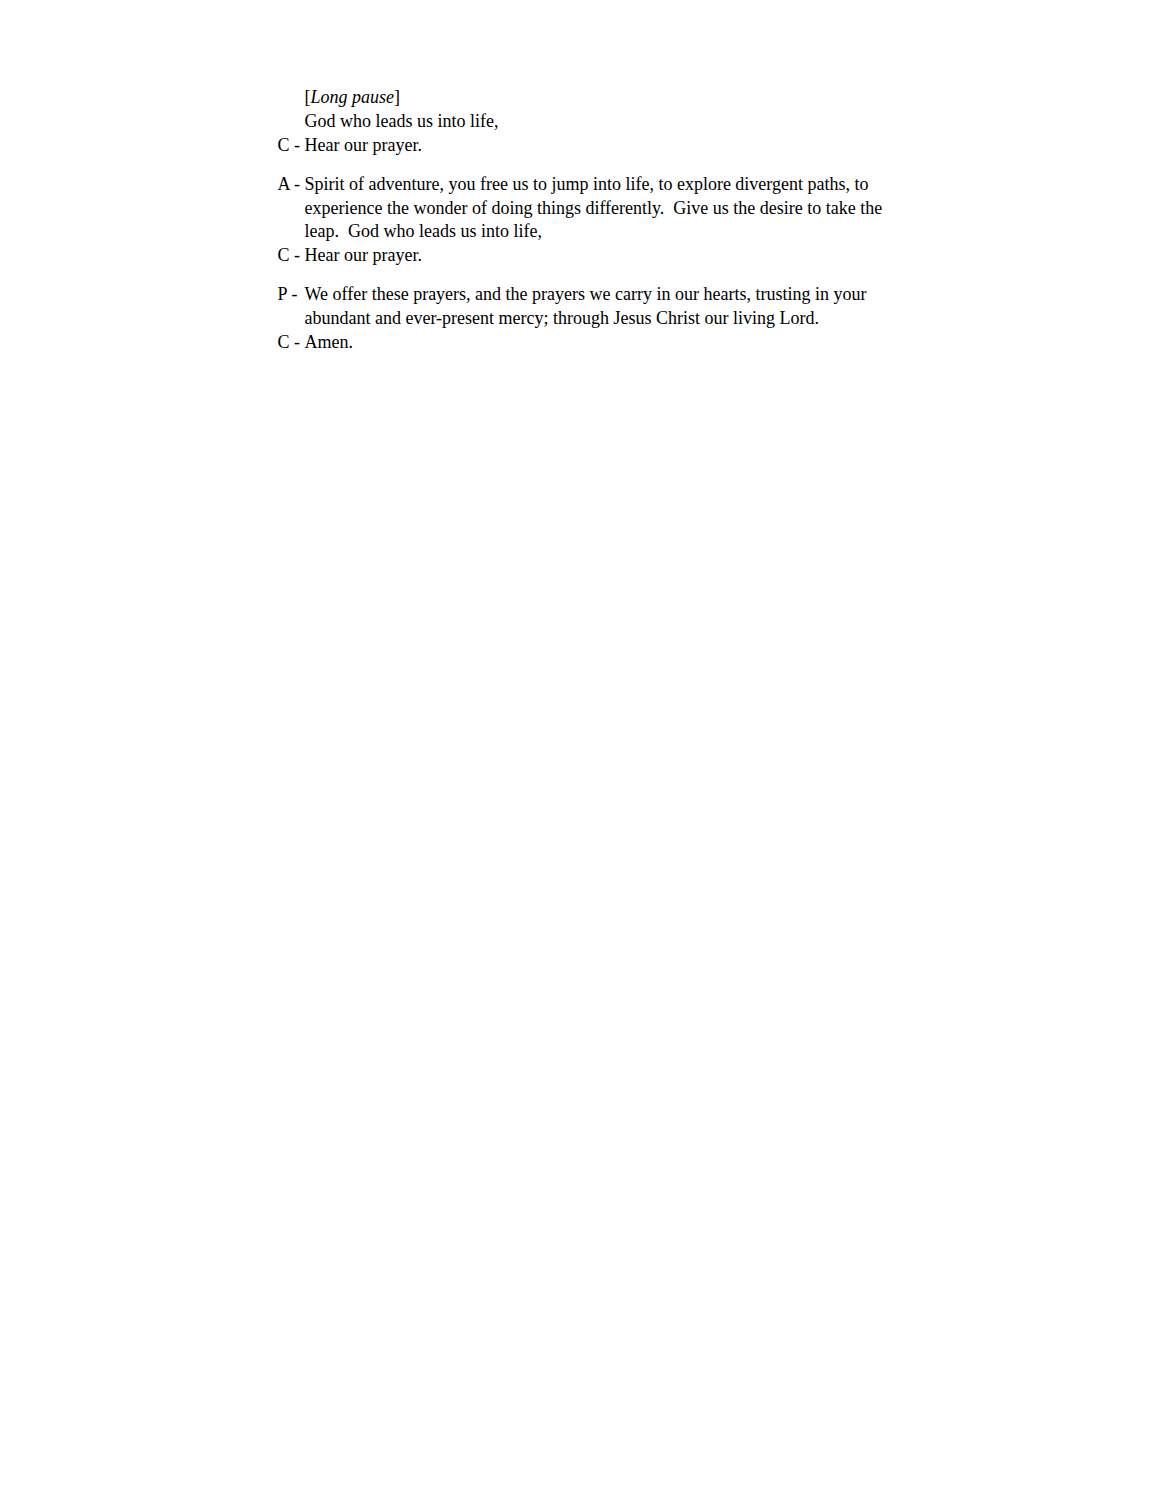[Long pause]
God who leads us into life,
C -
Hear our prayer.
A -
Spirit of adventure, you free us to jump into life, to explore divergent paths, to experience the wonder of doing things differently. Give us the desire to take the leap. God who leads us into life,
C -
Hear our prayer.
P -
We offer these prayers, and the prayers we carry in our hearts, trusting in your abundant and ever-present mercy; through Jesus Christ our living Lord.
C -
Amen.